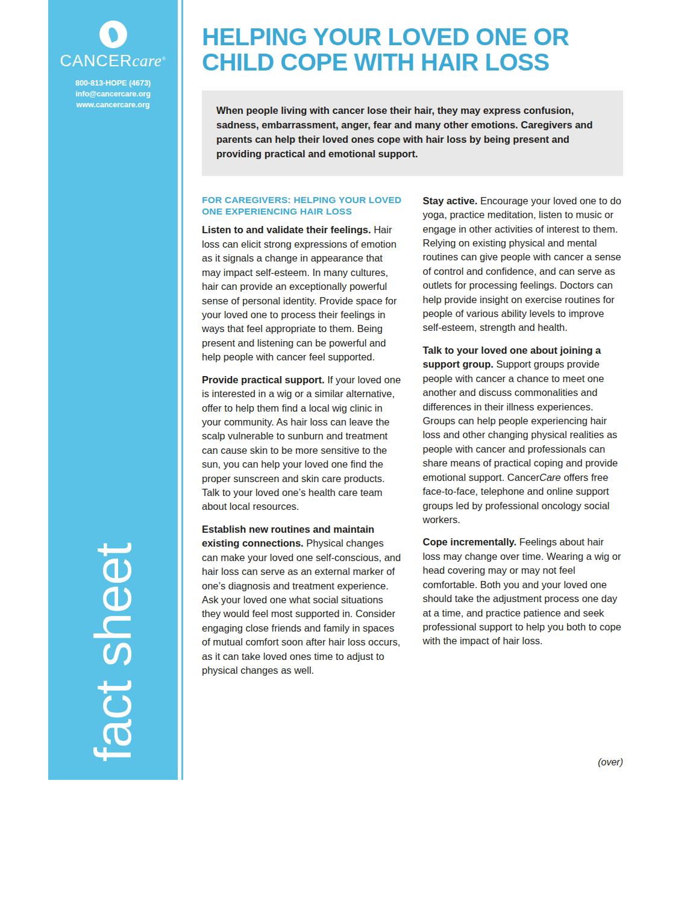CANCER care®
800-813-HOPE (4673)
info@cancercare.org
www.cancercare.org
fact sheet
Helping Your Loved One or Child Cope with Hair Loss
When people living with cancer lose their hair, they may express confusion, sadness, embarrassment, anger, fear and many other emotions. Caregivers and parents can help their loved ones cope with hair loss by being present and providing practical and emotional support.
For Caregivers: Helping Your Loved One Experiencing Hair Loss
Listen to and validate their feelings. Hair loss can elicit strong expressions of emotion as it signals a change in appearance that may impact self-esteem. In many cultures, hair can provide an exceptionally powerful sense of personal identity. Provide space for your loved one to process their feelings in ways that feel appropriate to them. Being present and listening can be powerful and help people with cancer feel supported.
Provide practical support. If your loved one is interested in a wig or a similar alternative, offer to help them find a local wig clinic in your community. As hair loss can leave the scalp vulnerable to sunburn and treatment can cause skin to be more sensitive to the sun, you can help your loved one find the proper sunscreen and skin care products. Talk to your loved one’s health care team about local resources.
Establish new routines and maintain existing connections. Physical changes can make your loved one self-conscious, and hair loss can serve as an external marker of one’s diagnosis and treatment experience. Ask your loved one what social situations they would feel most supported in. Consider engaging close friends and family in spaces of mutual comfort soon after hair loss occurs, as it can take loved ones time to adjust to physical changes as well.
Stay active. Encourage your loved one to do yoga, practice meditation, listen to music or engage in other activities of interest to them. Relying on existing physical and mental routines can give people with cancer a sense of control and confidence, and can serve as outlets for processing feelings. Doctors can help provide insight on exercise routines for people of various ability levels to improve self-esteem, strength and health.
Talk to your loved one about joining a support group. Support groups provide people with cancer a chance to meet one another and discuss commonalities and differences in their illness experiences. Groups can help people experiencing hair loss and other changing physical realities as people with cancer and professionals can share means of practical coping and provide emotional support. CancerCare offers free face-to-face, telephone and online support groups led by professional oncology social workers.
Cope incrementally. Feelings about hair loss may change over time. Wearing a wig or head covering may or may not feel comfortable. Both you and your loved one should take the adjustment process one day at a time, and practice patience and seek professional support to help you both to cope with the impact of hair loss.
(over)